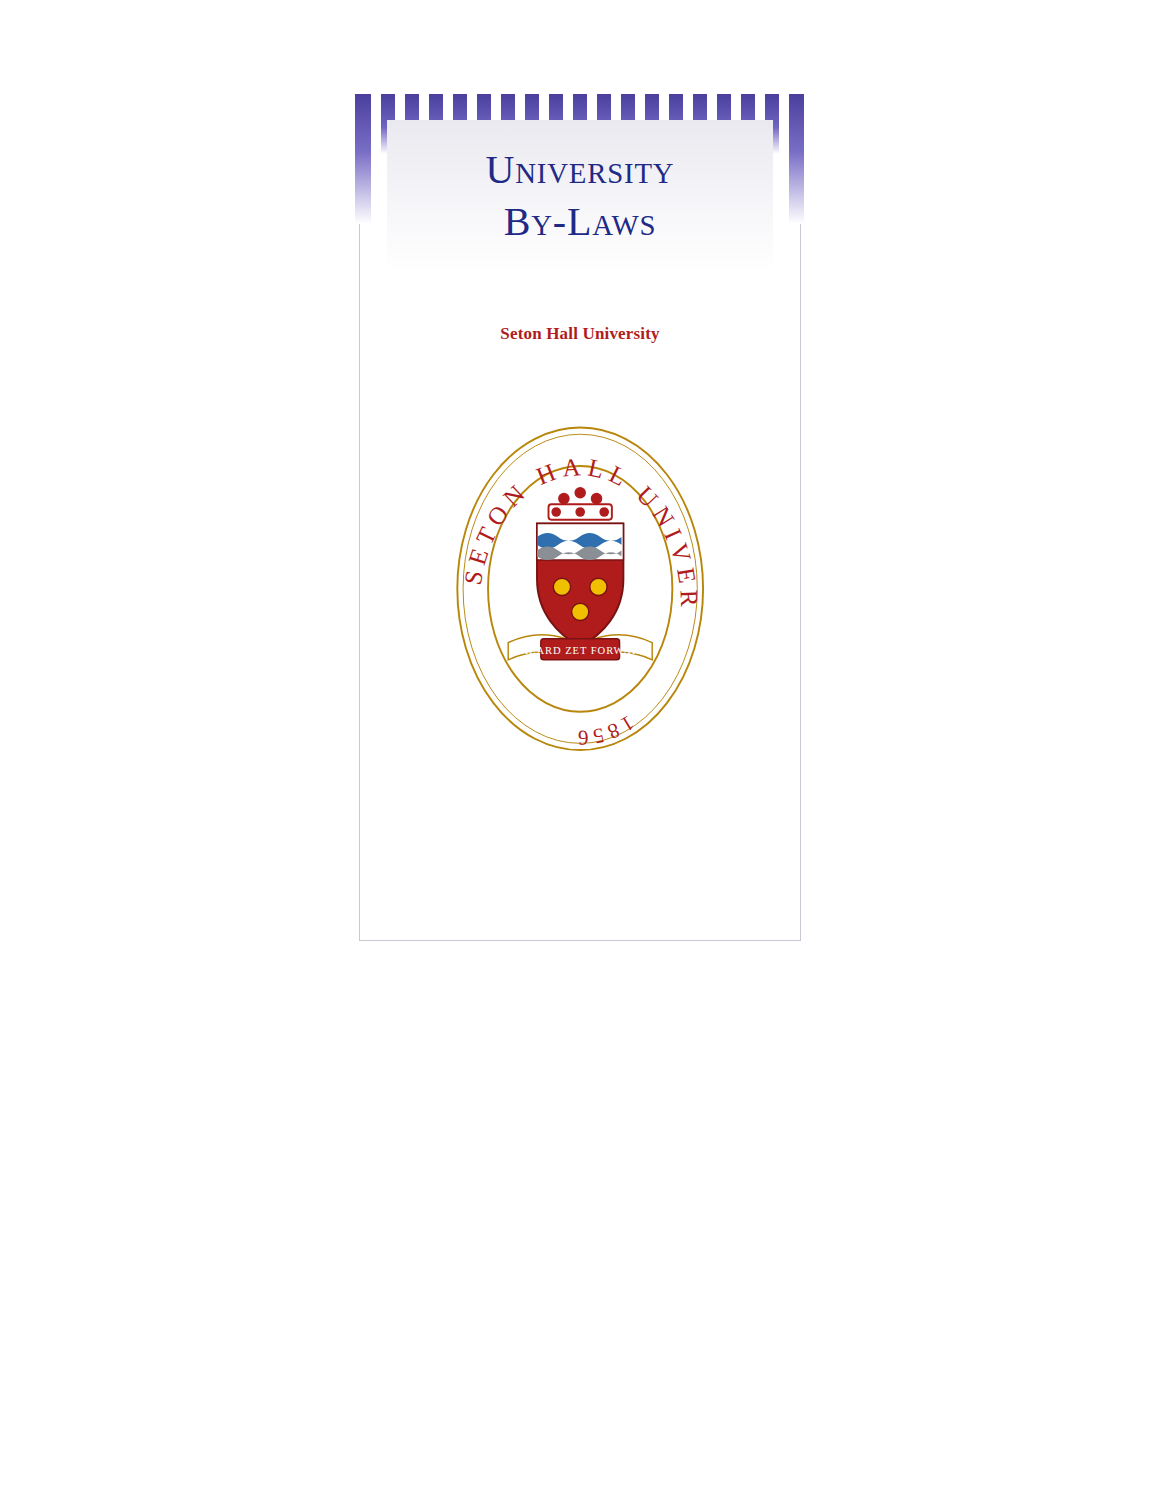UNIVERSITY BY-LAWS
Seton Hall University
SETON HALL UNIVERSITY 1856 HAZARD ZET FORWARD